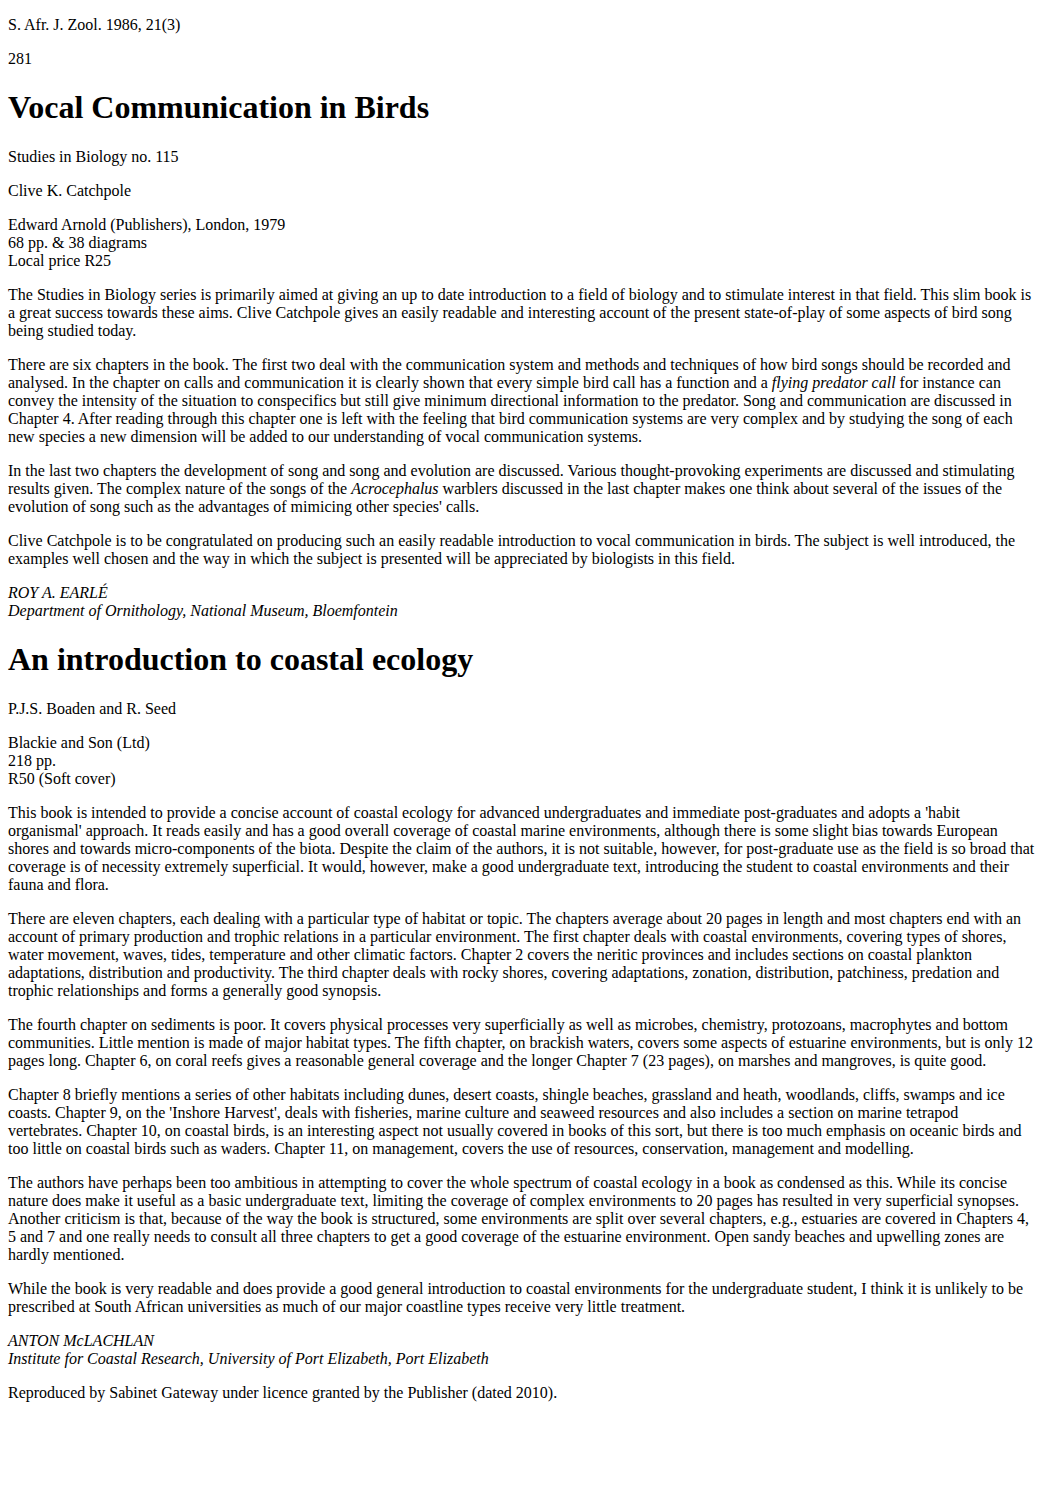S. Afr. J. Zool. 1986, 21(3)
281
Vocal Communication in Birds
Studies in Biology no. 115
Clive K. Catchpole
Edward Arnold (Publishers), London, 1979
68 pp. & 38 diagrams
Local price R25
The Studies in Biology series is primarily aimed at giving an up to date introduction to a field of biology and to stimulate interest in that field. This slim book is a great success towards these aims. Clive Catchpole gives an easily readable and interesting account of the present state-of-play of some aspects of bird song being studied today.
There are six chapters in the book. The first two deal with the communication system and methods and techniques of how bird songs should be recorded and analysed. In the chapter on calls and communication it is clearly shown that every simple bird call has a function and a flying predator call for instance can convey the intensity of the situation to conspecifics but still give minimum directional information to the predator. Song and communication are discussed in Chapter 4. After reading through this chapter one is left with the feeling that bird communication systems are very complex and by studying the song of each new species a new dimension will be added to our understanding of vocal communication systems.
In the last two chapters the development of song and song and evolution are discussed. Various thought-provoking experiments are discussed and stimulating results given. The complex nature of the songs of the Acrocephalus warblers discussed in the last chapter makes one think about several of the issues of the evolution of song such as the advantages of mimicing other species' calls.
Clive Catchpole is to be congratulated on producing such an easily readable introduction to vocal communication in birds. The subject is well introduced, the examples well chosen and the way in which the subject is presented will be appreciated by biologists in this field.
ROY A. EARLÉ
Department of Ornithology, National Museum, Bloemfontein
An introduction to coastal ecology
P.J.S. Boaden and R. Seed
Blackie and Son (Ltd)
218 pp.
R50 (Soft cover)
This book is intended to provide a concise account of coastal ecology for advanced undergraduates and immediate post-graduates and adopts a 'habit organismal' approach. It reads easily and has a good overall coverage of coastal marine environments, although there is some slight bias towards European shores and towards micro-components of the biota. Despite the claim of the authors, it is not suitable, however, for post-graduate use as the field is so broad that coverage is of necessity extremely superficial. It would, however, make a good undergraduate text, introducing the student to coastal environments and their fauna and flora.
There are eleven chapters, each dealing with a particular type of habitat or topic. The chapters average about 20 pages in length and most chapters end with an account of primary production and trophic relations in a particular environment. The first chapter deals with coastal environments, covering types of shores, water movement, waves, tides, temperature and other climatic factors. Chapter 2 covers the neritic provinces and includes sections on coastal plankton adaptations, distribution and productivity. The third chapter deals with rocky shores, covering adaptations, zonation, distribution, patchiness, predation and trophic relationships and forms a generally good synopsis.
The fourth chapter on sediments is poor. It covers physical processes very superficially as well as microbes, chemistry, protozoans, macrophytes and bottom communities. Little mention is made of major habitat types. The fifth chapter, on brackish waters, covers some aspects of estuarine environments, but is only 12 pages long. Chapter 6, on coral reefs gives a reasonable general coverage and the longer Chapter 7 (23 pages), on marshes and mangroves, is quite good.
Chapter 8 briefly mentions a series of other habitats including dunes, desert coasts, shingle beaches, grassland and heath, woodlands, cliffs, swamps and ice coasts. Chapter 9, on the 'Inshore Harvest', deals with fisheries, marine culture and seaweed resources and also includes a section on marine tetrapod vertebrates. Chapter 10, on coastal birds, is an interesting aspect not usually covered in books of this sort, but there is too much emphasis on oceanic birds and too little on coastal birds such as waders. Chapter 11, on management, covers the use of resources, conservation, management and modelling.
The authors have perhaps been too ambitious in attempting to cover the whole spectrum of coastal ecology in a book as condensed as this. While its concise nature does make it useful as a basic undergraduate text, limiting the coverage of complex environments to 20 pages has resulted in very superficial synopses. Another criticism is that, because of the way the book is structured, some environments are split over several chapters, e.g., estuaries are covered in Chapters 4, 5 and 7 and one really needs to consult all three chapters to get a good coverage of the estuarine environment. Open sandy beaches and upwelling zones are hardly mentioned.
While the book is very readable and does provide a good general introduction to coastal environments for the undergraduate student, I think it is unlikely to be prescribed at South African universities as much of our major coastline types receive very little treatment.
ANTON McLACHLAN
Institute for Coastal Research, University of Port Elizabeth, Port Elizabeth
Reproduced by Sabinet Gateway under licence granted by the Publisher (dated 2010).